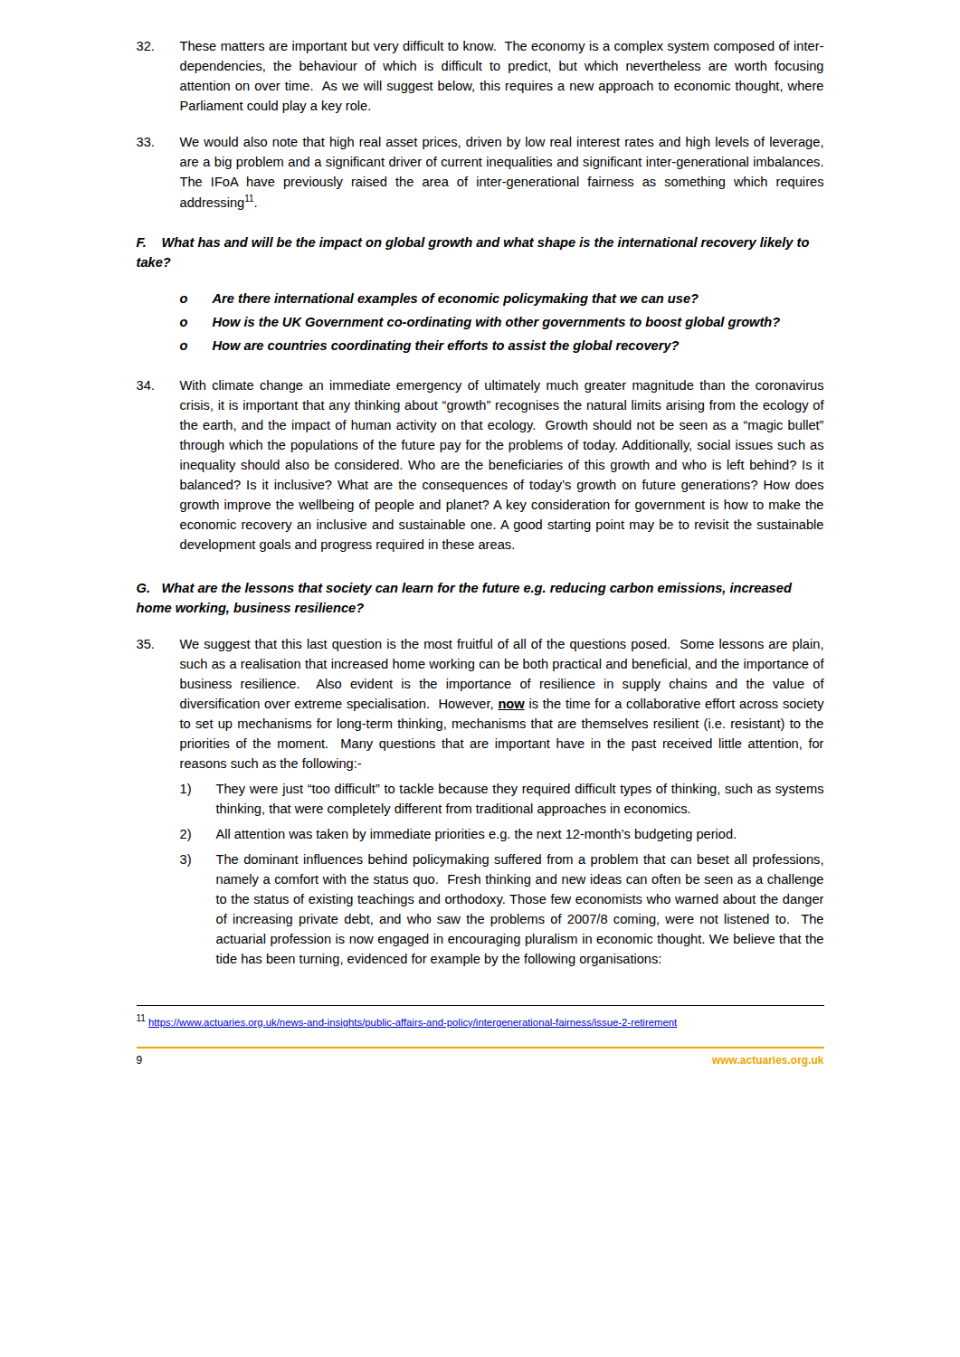32. These matters are important but very difficult to know. The economy is a complex system composed of inter-dependencies, the behaviour of which is difficult to predict, but which nevertheless are worth focusing attention on over time. As we will suggest below, this requires a new approach to economic thought, where Parliament could play a key role.
33. We would also note that high real asset prices, driven by low real interest rates and high levels of leverage, are a big problem and a significant driver of current inequalities and significant inter-generational imbalances. The IFoA have previously raised the area of inter-generational fairness as something which requires addressing11.
F. What has and will be the impact on global growth and what shape is the international recovery likely to take?
o Are there international examples of economic policymaking that we can use?
o How is the UK Government co-ordinating with other governments to boost global growth?
o How are countries coordinating their efforts to assist the global recovery?
34. With climate change an immediate emergency of ultimately much greater magnitude than the coronavirus crisis, it is important that any thinking about “growth” recognises the natural limits arising from the ecology of the earth, and the impact of human activity on that ecology. Growth should not be seen as a “magic bullet” through which the populations of the future pay for the problems of today. Additionally, social issues such as inequality should also be considered. Who are the beneficiaries of this growth and who is left behind? Is it balanced? Is it inclusive? What are the consequences of today’s growth on future generations? How does growth improve the wellbeing of people and planet? A key consideration for government is how to make the economic recovery an inclusive and sustainable one. A good starting point may be to revisit the sustainable development goals and progress required in these areas.
G. What are the lessons that society can learn for the future e.g. reducing carbon emissions, increased home working, business resilience?
35. We suggest that this last question is the most fruitful of all of the questions posed. Some lessons are plain, such as a realisation that increased home working can be both practical and beneficial, and the importance of business resilience. Also evident is the importance of resilience in supply chains and the value of diversification over extreme specialisation. However, now is the time for a collaborative effort across society to set up mechanisms for long-term thinking, mechanisms that are themselves resilient (i.e. resistant) to the priorities of the moment. Many questions that are important have in the past received little attention, for reasons such as the following:-
1) They were just “too difficult” to tackle because they required difficult types of thinking, such as systems thinking, that were completely different from traditional approaches in economics.
2) All attention was taken by immediate priorities e.g. the next 12-month’s budgeting period.
3) The dominant influences behind policymaking suffered from a problem that can beset all professions, namely a comfort with the status quo. Fresh thinking and new ideas can often be seen as a challenge to the status of existing teachings and orthodoxy. Those few economists who warned about the danger of increasing private debt, and who saw the problems of 2007/8 coming, were not listened to. The actuarial profession is now engaged in encouraging pluralism in economic thought. We believe that the tide has been turning, evidenced for example by the following organisations:
11 https://www.actuaries.org.uk/news-and-insights/public-affairs-and-policy/intergenerational-fairness/issue-2-retirement
9 www.actuaries.org.uk